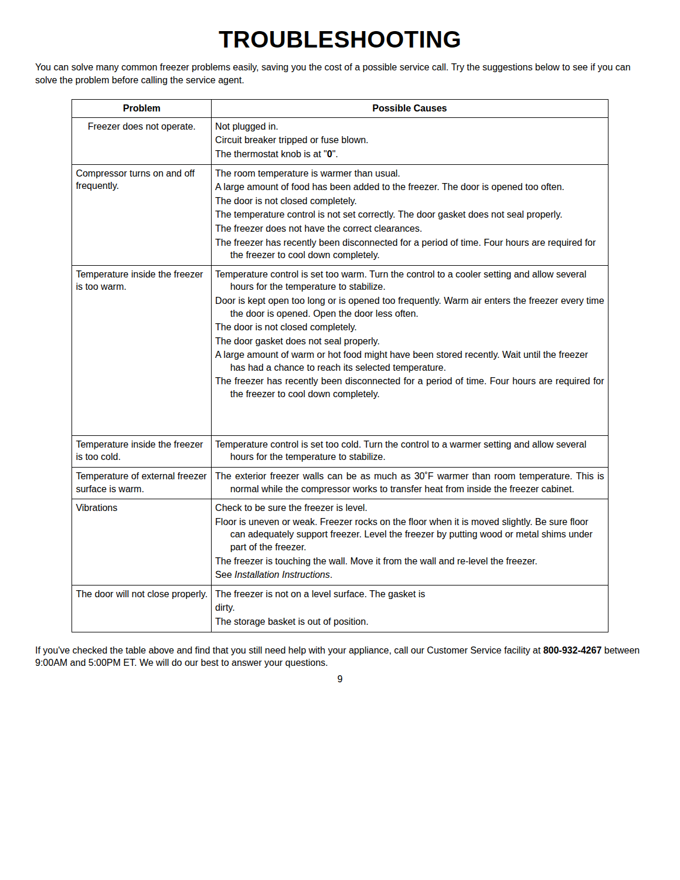TROUBLESHOOTING
You can solve many common freezer problems easily, saving you the cost of a possible service call. Try the suggestions below to see if you can solve the problem before calling the service agent.
| Problem | Possible Causes |
| --- | --- |
| Freezer does not operate. | Not plugged in. Circuit breaker tripped or fuse blown. The thermostat knob is at " 0 ". |
| Compressor turns on and off frequently. | The room temperature is warmer than usual. A large amount of food has been added to the freezer. The door is opened too often. The door is not closed completely. The temperature control is not set correctly. The door gasket does not seal properly. The freezer does not have the correct clearances. The freezer has recently been disconnected for a period of time. Four hours are required for the freezer to cool down completely. |
| Temperature inside the freezer is too warm. | Temperature control is set too warm. Turn the control to a cooler setting and allow several hours for the temperature to stabilize. Door is kept open too long or is opened too frequently. Warm air enters the freezer every time the door is opened. Open the door less often. The door is not closed completely. The door gasket does not seal properly. A large amount of warm or hot food might have been stored recently. Wait until the freezer has had a chance to reach its selected temperature. The freezer has recently been disconnected for a period of time. Four hours are required for the freezer to cool down completely. |
| Temperature inside the freezer is too cold. | Temperature control is set too cold. Turn the control to a warmer setting and allow several hours for the temperature to stabilize. |
| Temperature of external freezer surface is warm. | The exterior freezer walls can be as much as 30˚F warmer than room temperature. This is normal while the compressor works to transfer heat from inside the freezer cabinet. |
| Vibrations | Check to be sure the freezer is level. Floor is uneven or weak. Freezer rocks on the floor when it is moved slightly. Be sure floor can adequately support freezer. Level the freezer by putting wood or metal shims under part of the freezer. The freezer is touching the wall. Move it from the wall and re-level the freezer. See Installation Instructions . |
| The door will not close properly. | The freezer is not on a level surface. The gasket is dirty. The storage basket is out of position. |
If you've checked the table above and find that you still need help with your appliance, call our Customer Service facility at 800-932-4267 between 9:00AM and 5:00PM ET. We will do our best to answer your questions.
9